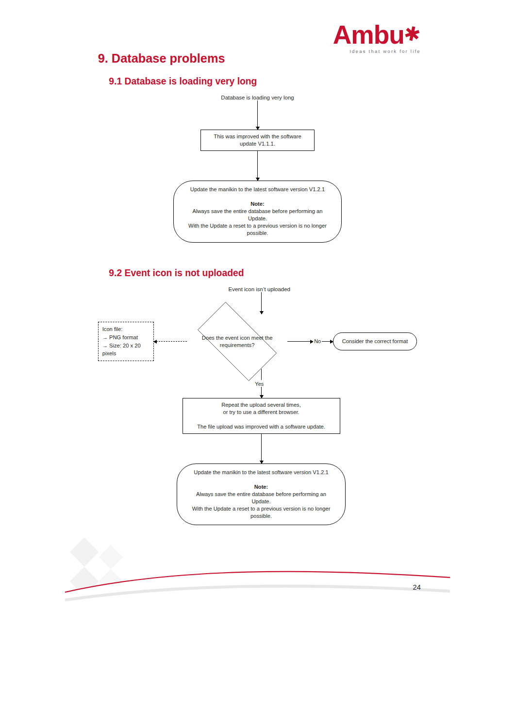Ambu✱
Ideas that work for life
9. Database problems
9.1 Database is loading very long
Database is loading very long
This was improved with the software
update V1.1.1.
Update the manikin to the latest software version V1.2.1
Note:
Always save the entire database before performing an Update.
With the Update a reset to a previous version is no longer possible.
9.2 Event icon is not uploaded
Event icon isn’t uploaded
Icon file:
→ PNG format
→ Size: 20 x 20 pixels
Does the event icon meet the requirements?
No
Consider the correct format
Yes
Repeat the upload several times,
or try to use a different browser.
The file upload was improved with a software update.
Update the manikin to the latest software version V1.2.1
Note:
Always save the entire database before performing an Update.
With the Update a reset to a previous version is no longer possible.
24